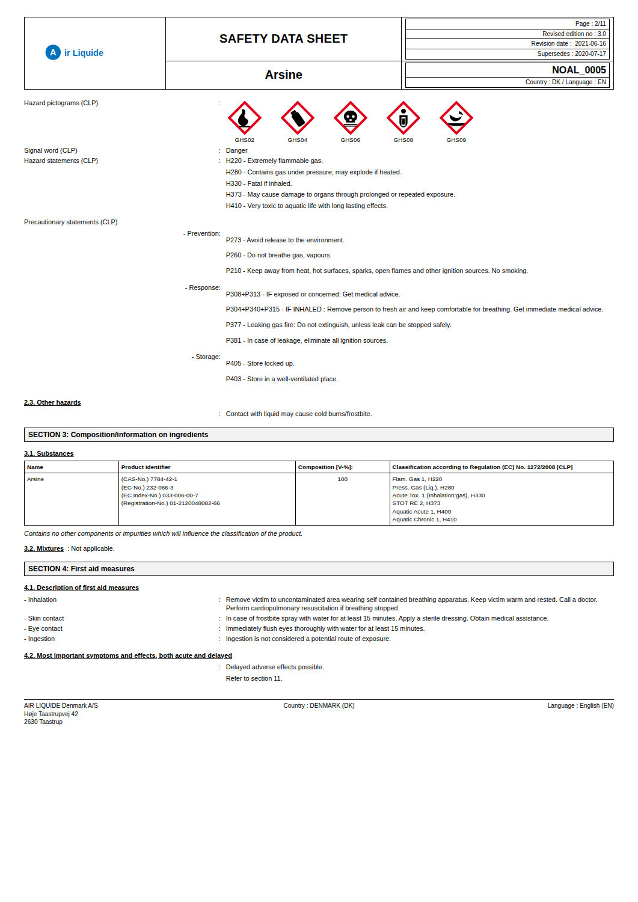| A ir Liquide | SAFETY DATA SHEET | / Page : 2/11 / / Revised edition no : 3.0 / / Revision date : 2021-06-16 / / Supersedes : 2020-07-17 / |
| Arsine | / NOAL_0005 / / Country : DK / Language : EN / |
| Hazard pictograms (CLP) | : | GHS02 GHS04 GHS06 GHS08 GHS09 |
| Signal word (CLP) | : | Danger |
| Hazard statements (CLP) | : | H220 - Extremely flammable gas. H280 - Contains gas under pressure; may explode if heated. H330 - Fatal if inhaled. H373 - May cause damage to organs through prolonged or repeated exposure. H410 - Very toxic to aquatic life with long lasting effects. |
| Precautionary statements (CLP) |
| - Prevention | : | P273 - Avoid release to the environment. P260 - Do not breathe gas, vapours. P210 - Keep away from heat, hot surfaces, sparks, open flames and other ignition sources. No smoking. |
| - Response | : | P308+P313 - IF exposed or concerned: Get medical advice. P304+P340+P315 - IF INHALED : Remove person to fresh air and keep comfortable for breathing. Get immediate medical advice. P377 - Leaking gas fire: Do not extinguish, unless leak can be stopped safely. P381 - In case of leakage, eliminate all ignition sources. |
| - Storage | : | P405 - Store locked up. P403 - Store in a well-ventilated place. |
2.3. Other hazards
| | : | Contact with liquid may cause cold burns/frostbite. |
SECTION 3: Composition/information on ingredients
3.1. Substances
| Name | Product identifier | Composition [V-%]: | Classification according to Regulation (EC) No. 1272/2008 [CLP] |
| --- | --- | --- | --- |
| Arsine | (CAS-No.) 7784-42-1 (EC-No.) 232-066-3 (EC Index-No.) 033-006-00-7 (Registration-No.) 01-2120048082-66 | 100 | Flam. Gas 1, H220 Press. Gas (Liq.), H280 Acute Tox. 1 (Inhalation:gas), H330 STOT RE 2, H373 Aquatic Acute 1, H400 Aquatic Chronic 1, H410 |
Contains no other components or impurities which will influence the classification of the product.
3.2. Mixtures : Not applicable.
SECTION 4: First aid measures
4.1. Description of first aid measures
| - Inhalation | : | Remove victim to uncontaminated area wearing self contained breathing apparatus. Keep victim warm and rested. Call a doctor. Perform cardiopulmonary resuscitation if breathing stopped. |
| - Skin contact | : | In case of frostbite spray with water for at least 15 minutes. Apply a sterile dressing. Obtain medical assistance. |
| - Eye contact | : | Immediately flush eyes thoroughly with water for at least 15 minutes. |
| - Ingestion | : | Ingestion is not considered a potential route of exposure. |
4.2. Most important symptoms and effects, both acute and delayed
| | : | Delayed adverse effects possible. Refer to section 11. |
AIR LIQUIDE Denmark A/S
Høje Taastrupvej 42
2630 Taastrup
Country : DENMARK (DK)
Language : English (EN)